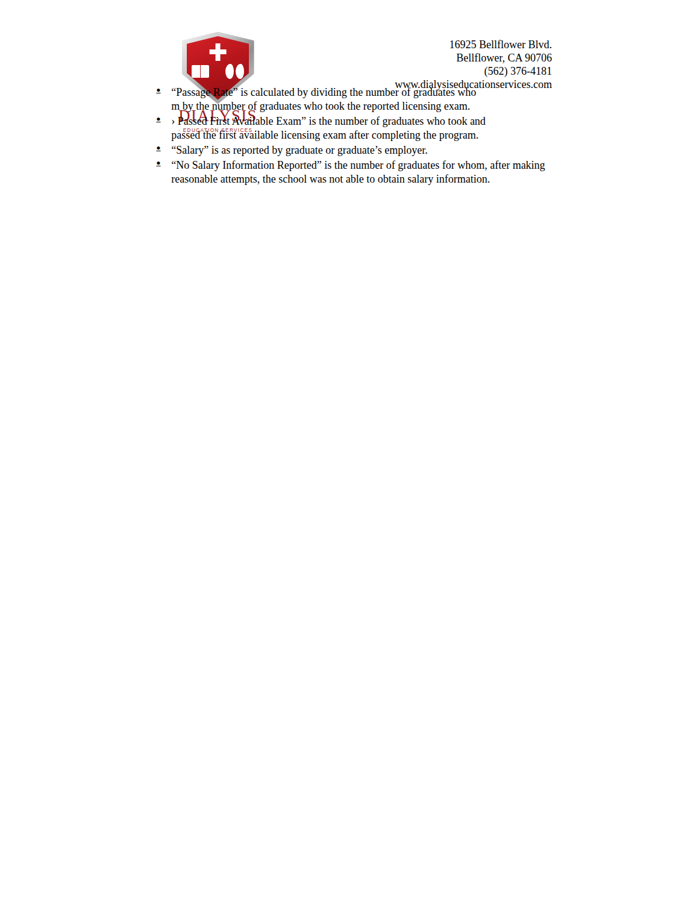DIALYSIS
· EDUCATION SERVICES ·
16925 Bellflower Blvd.
Bellflower, CA 90706
(562) 376-4181
www.dialysiseducationservices.com
“Passage Rate” is calculated by dividing the number of graduates who
m by the number of graduates who took the reported licensing exam.
› Passed First Available Exam” is the number of graduates who took and
passed the first available licensing exam after completing the program.
“Salary” is as reported by graduate or graduate’s employer.
“No Salary Information Reported” is the number of graduates for whom, after making
reasonable attempts, the school was not able to obtain salary information.